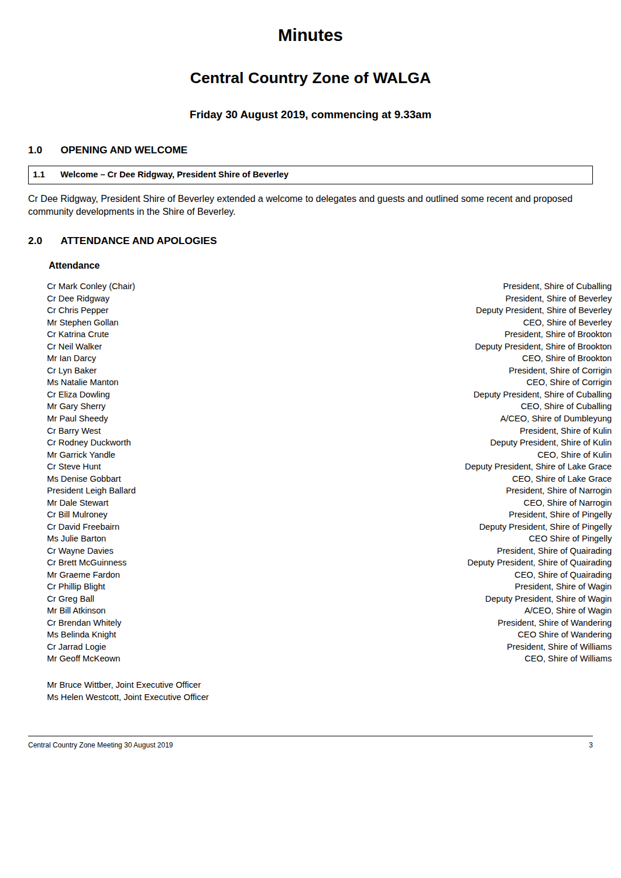Minutes
Central Country Zone of WALGA
Friday 30 August 2019, commencing at 9.33am
1.0 OPENING AND WELCOME
1.1 Welcome – Cr Dee Ridgway, President Shire of Beverley
Cr Dee Ridgway, President Shire of Beverley extended a welcome to delegates and guests and outlined some recent and proposed community developments in the Shire of Beverley.
2.0 ATTENDANCE AND APOLOGIES
Attendance
| Cr Mark Conley (Chair) | President, Shire of Cuballing |
| Cr Dee Ridgway | President, Shire of Beverley |
| Cr Chris Pepper | Deputy President, Shire of Beverley |
| Mr Stephen Gollan | CEO, Shire of Beverley |
| Cr Katrina Crute | President, Shire of Brookton |
| Cr Neil Walker | Deputy President, Shire of Brookton |
| Mr Ian Darcy | CEO, Shire of Brookton |
| Cr Lyn Baker | President, Shire of Corrigin |
| Ms Natalie Manton | CEO, Shire of Corrigin |
| Cr Eliza Dowling | Deputy President, Shire of Cuballing |
| Mr Gary Sherry | CEO, Shire of Cuballing |
| Mr Paul Sheedy | A/CEO, Shire of Dumbleyung |
| Cr Barry West | President, Shire of Kulin |
| Cr Rodney Duckworth | Deputy President, Shire of Kulin |
| Mr Garrick Yandle | CEO, Shire of Kulin |
| Cr Steve Hunt | Deputy President, Shire of Lake Grace |
| Ms Denise Gobbart | CEO, Shire of Lake Grace |
| President Leigh Ballard | President, Shire of Narrogin |
| Mr Dale Stewart | CEO, Shire of Narrogin |
| Cr Bill Mulroney | President, Shire of Pingelly |
| Cr David Freebairn | Deputy President, Shire of Pingelly |
| Ms Julie Barton | CEO Shire of Pingelly |
| Cr Wayne Davies | President, Shire of Quairading |
| Cr Brett McGuinness | Deputy President, Shire of Quairading |
| Mr Graeme Fardon | CEO, Shire of Quairading |
| Cr Phillip Blight | President, Shire of Wagin |
| Cr Greg Ball | Deputy President, Shire of Wagin |
| Mr Bill Atkinson | A/CEO, Shire of Wagin |
| Cr Brendan Whitely | President, Shire of Wandering |
| Ms Belinda Knight | CEO Shire of Wandering |
| Cr Jarrad Logie | President, Shire of Williams |
| Mr Geoff McKeown | CEO, Shire of Williams |
Mr Bruce Wittber, Joint Executive Officer
Ms Helen Westcott, Joint Executive Officer
Central Country Zone Meeting 30 August 2019 3